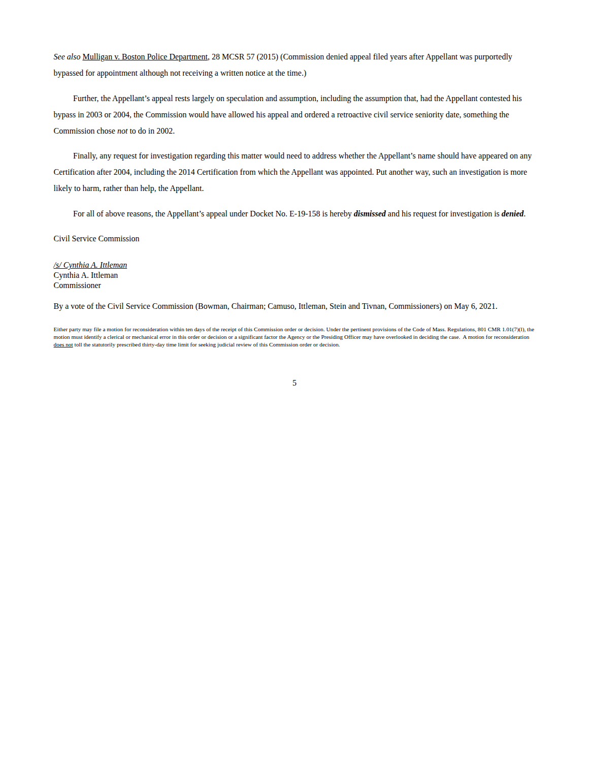See also Mulligan v. Boston Police Department, 28 MCSR 57 (2015) (Commission denied appeal filed years after Appellant was purportedly bypassed for appointment although not receiving a written notice at the time.)
Further, the Appellant’s appeal rests largely on speculation and assumption, including the assumption that, had the Appellant contested his bypass in 2003 or 2004, the Commission would have allowed his appeal and ordered a retroactive civil service seniority date, something the Commission chose not to do in 2002.
Finally, any request for investigation regarding this matter would need to address whether the Appellant’s name should have appeared on any Certification after 2004, including the 2014 Certification from which the Appellant was appointed. Put another way, such an investigation is more likely to harm, rather than help, the Appellant.
For all of above reasons, the Appellant’s appeal under Docket No. E-19-158 is hereby dismissed and his request for investigation is denied.
Civil Service Commission
/s/ Cynthia A. Ittleman Cynthia A. Ittleman
Commissioner
By a vote of the Civil Service Commission (Bowman, Chairman; Camuso, Ittleman, Stein and Tivnan, Commissioners) on May 6, 2021.
Either party may file a motion for reconsideration within ten days of the receipt of this Commission order or decision. Under the pertinent provisions of the Code of Mass. Regulations, 801 CMR 1.01(7)(l), the motion must identify a clerical or mechanical error in this order or decision or a significant factor the Agency or the Presiding Officer may have overlooked in deciding the case. A motion for reconsideration does not toll the statutorily prescribed thirty-day time limit for seeking judicial review of this Commission order or decision.
5